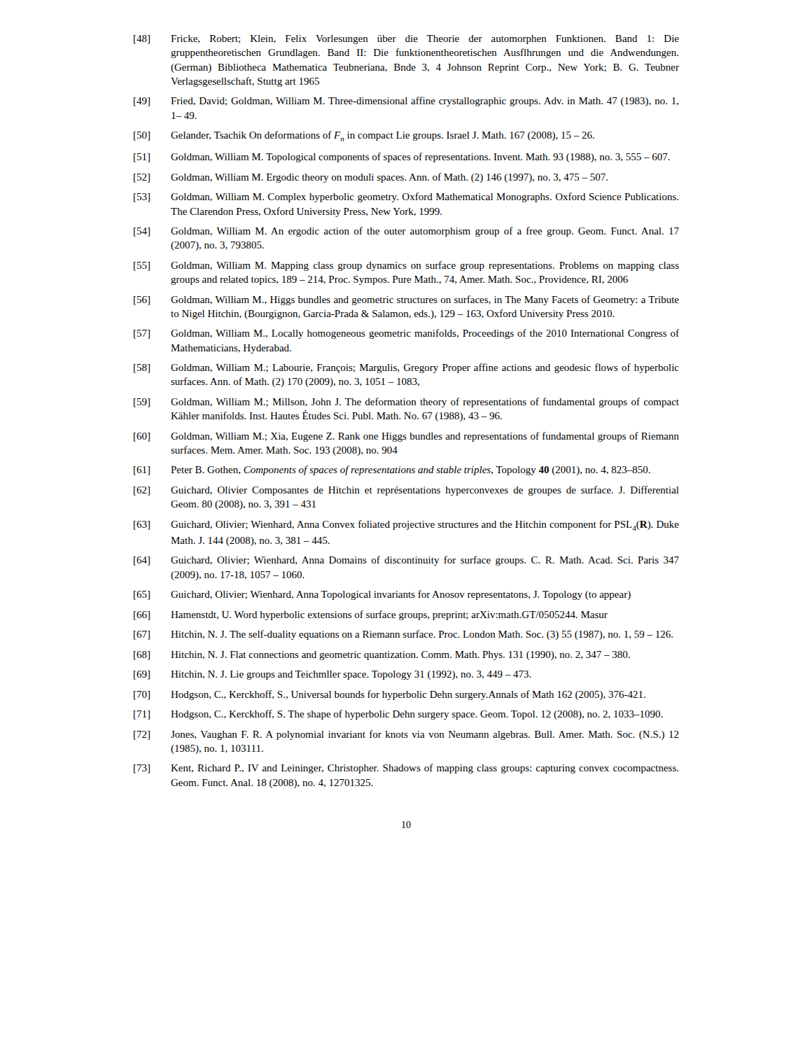[48] Fricke, Robert; Klein, Felix Vorlesungen über die Theorie der automorphen Funktionen. Band 1: Die gruppentheoretischen Grundlagen. Band II: Die funktionentheoretischen Ausflhrungen und die Andwendungen. (German) Bibliotheca Mathematica Teubneriana, Bnde 3, 4 Johnson Reprint Corp., New York; B. G. Teubner Verlagsgesellschaft, Stuttg art 1965
[49] Fried, David; Goldman, William M. Three-dimensional affine crystallographic groups. Adv. in Math. 47 (1983), no. 1, 1– 49.
[50] Gelander, Tsachik On deformations of Fn in compact Lie groups. Israel J. Math. 167 (2008), 15 – 26.
[51] Goldman, William M. Topological components of spaces of representations. Invent. Math. 93 (1988), no. 3, 555 – 607.
[52] Goldman, William M. Ergodic theory on moduli spaces. Ann. of Math. (2) 146 (1997), no. 3, 475 – 507.
[53] Goldman, William M. Complex hyperbolic geometry. Oxford Mathematical Monographs. Oxford Science Publications. The Clarendon Press, Oxford University Press, New York, 1999.
[54] Goldman, William M. An ergodic action of the outer automorphism group of a free group. Geom. Funct. Anal. 17 (2007), no. 3, 793805.
[55] Goldman, William M. Mapping class group dynamics on surface group representations. Problems on mapping class groups and related topics, 189 – 214, Proc. Sympos. Pure Math., 74, Amer. Math. Soc., Providence, RI, 2006
[56] Goldman, William M., Higgs bundles and geometric structures on surfaces, in The Many Facets of Geometry: a Tribute to Nigel Hitchin, (Bourgignon, Garcia-Prada & Salamon, eds.), 129 – 163, Oxford University Press 2010.
[57] Goldman, William M., Locally homogeneous geometric manifolds, Proceedings of the 2010 International Congress of Mathematicians, Hyderabad.
[58] Goldman, William M.; Labourie, François; Margulis, Gregory Proper affine actions and geodesic flows of hyperbolic surfaces. Ann. of Math. (2) 170 (2009), no. 3, 1051 – 1083,
[59] Goldman, William M.; Millson, John J. The deformation theory of representations of fundamental groups of compact Kähler manifolds. Inst. Hautes Études Sci. Publ. Math. No. 67 (1988), 43 – 96.
[60] Goldman, William M.; Xia, Eugene Z. Rank one Higgs bundles and representations of fundamental groups of Riemann surfaces. Mem. Amer. Math. Soc. 193 (2008), no. 904
[61] Peter B. Gothen, Components of spaces of representations and stable triples, Topology 40 (2001), no. 4, 823–850.
[62] Guichard, Olivier Composantes de Hitchin et représentations hyperconvexes de groupes de surface. J. Differential Geom. 80 (2008), no. 3, 391 – 431
[63] Guichard, Olivier; Wienhard, Anna Convex foliated projective structures and the Hitchin component for PSL4(R). Duke Math. J. 144 (2008), no. 3, 381 – 445.
[64] Guichard, Olivier; Wienhard, Anna Domains of discontinuity for surface groups. C. R. Math. Acad. Sci. Paris 347 (2009), no. 17-18, 1057 – 1060.
[65] Guichard, Olivier; Wienhard, Anna Topological invariants for Anosov representatons, J. Topology (to appear)
[66] Hamenstdt, U. Word hyperbolic extensions of surface groups, preprint; arXiv:math.GT/0505244. Masur
[67] Hitchin, N. J. The self-duality equations on a Riemann surface. Proc. London Math. Soc. (3) 55 (1987), no. 1, 59 – 126.
[68] Hitchin, N. J. Flat connections and geometric quantization. Comm. Math. Phys. 131 (1990), no. 2, 347 – 380.
[69] Hitchin, N. J. Lie groups and Teichmller space. Topology 31 (1992), no. 3, 449 – 473.
[70] Hodgson, C., Kerckhoff, S., Universal bounds for hyperbolic Dehn surgery.Annals of Math 162 (2005), 376-421.
[71] Hodgson, C., Kerckhoff, S. The shape of hyperbolic Dehn surgery space. Geom. Topol. 12 (2008), no. 2, 1033–1090.
[72] Jones, Vaughan F. R. A polynomial invariant for knots via von Neumann algebras. Bull. Amer. Math. Soc. (N.S.) 12 (1985), no. 1, 103111.
[73] Kent, Richard P., IV and Leininger, Christopher. Shadows of mapping class groups: capturing convex cocompactness. Geom. Funct. Anal. 18 (2008), no. 4, 12701325.
10